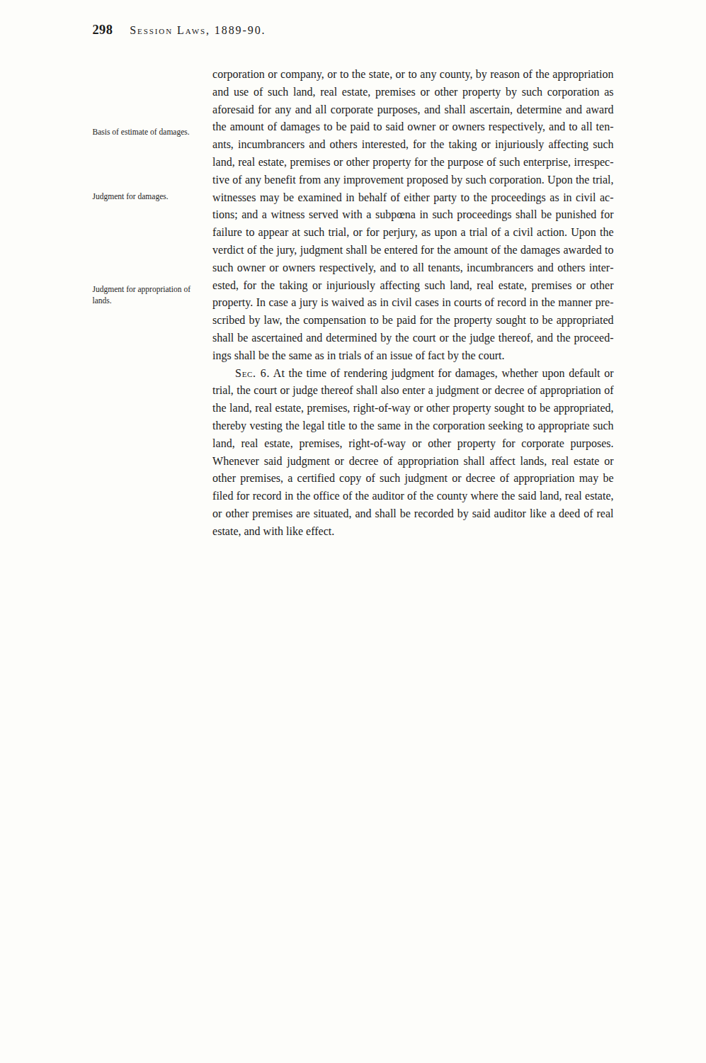298 Session Laws, 1889-90.
Basis of estimate of damages.
Judgment for damages.
Judgment for appropriation of lands.
corporation or company, or to the state, or to any county, by reason of the appropriation and use of such land, real estate, premises or other property by such corporation as aforesaid for any and all corporate purposes, and shall ascertain, determine and award the amount of damages to be paid to said owner or owners respectively, and to all tenants, incumbrancers and others interested, for the taking or injuriously affecting such land, real estate, premises or other property for the purpose of such enterprise, irrespective of any benefit from any improvement proposed by such corporation. Upon the trial, witnesses may be examined in behalf of either party to the proceedings as in civil actions; and a witness served with a subpœna in such proceedings shall be punished for failure to appear at such trial, or for perjury, as upon a trial of a civil action. Upon the verdict of the jury, judgment shall be entered for the amount of the damages awarded to such owner or owners respectively, and to all tenants, incumbrancers and others interested, for the taking or injuriously affecting such land, real estate, premises or other property. In case a jury is waived as in civil cases in courts of record in the manner prescribed by law, the compensation to be paid for the property sought to be appropriated shall be ascertained and determined by the court or the judge thereof, and the proceedings shall be the same as in trials of an issue of fact by the court.
Sec. 6. At the time of rendering judgment for damages, whether upon default or trial, the court or judge thereof shall also enter a judgment or decree of appropriation of the land, real estate, premises, right-of-way or other property sought to be appropriated, thereby vesting the legal title to the same in the corporation seeking to appropriate such land, real estate, premises, right-of-way or other property for corporate purposes. Whenever said judgment or decree of appropriation shall affect lands, real estate or other premises, a certified copy of such judgment or decree of appropriation may be filed for record in the office of the auditor of the county where the said land, real estate, or other premises are situated, and shall be recorded by said auditor like a deed of real estate, and with like effect.